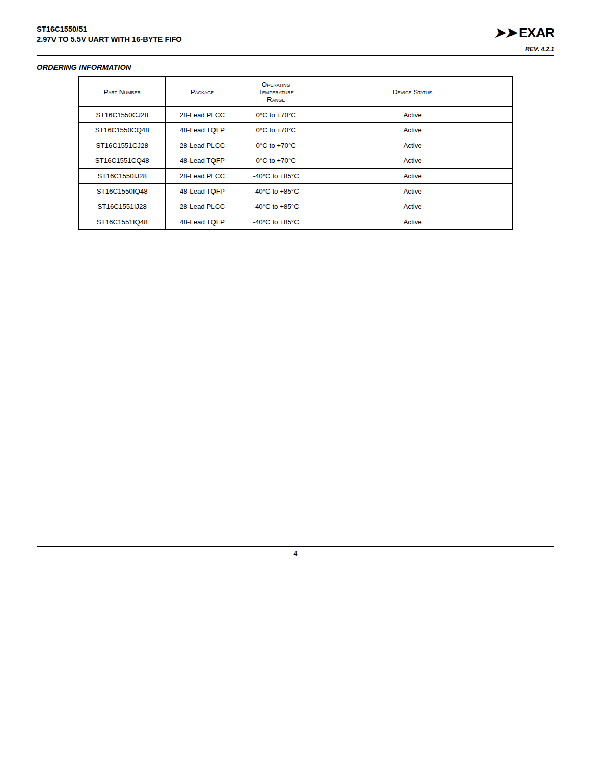ST16C1550/51
2.97V TO 5.5V UART WITH 16-BYTE FIFO
➤➤EXAR
REV. 4.2.1
ORDERING INFORMATION
| P art N umber | P ackage | O perating T emperature R ange | D evice S tatus |
| --- | --- | --- | --- |
| ST16C1550CJ28 | 28-Lead PLCC | 0°C to +70°C | Active |
| ST16C1550CQ48 | 48-Lead TQFP | 0°C to +70°C | Active |
| ST16C1551CJ28 | 28-Lead PLCC | 0°C to +70°C | Active |
| ST16C1551CQ48 | 48-Lead TQFP | 0°C to +70°C | Active |
| ST16C1550IJ28 | 28-Lead PLCC | -40°C to +85°C | Active |
| ST16C1550IQ48 | 48-Lead TQFP | -40°C to +85°C | Active |
| ST16C1551IJ28 | 28-Lead PLCC | -40°C to +85°C | Active |
| ST16C1551IQ48 | 48-Lead TQFP | -40°C to +85°C | Active |
4